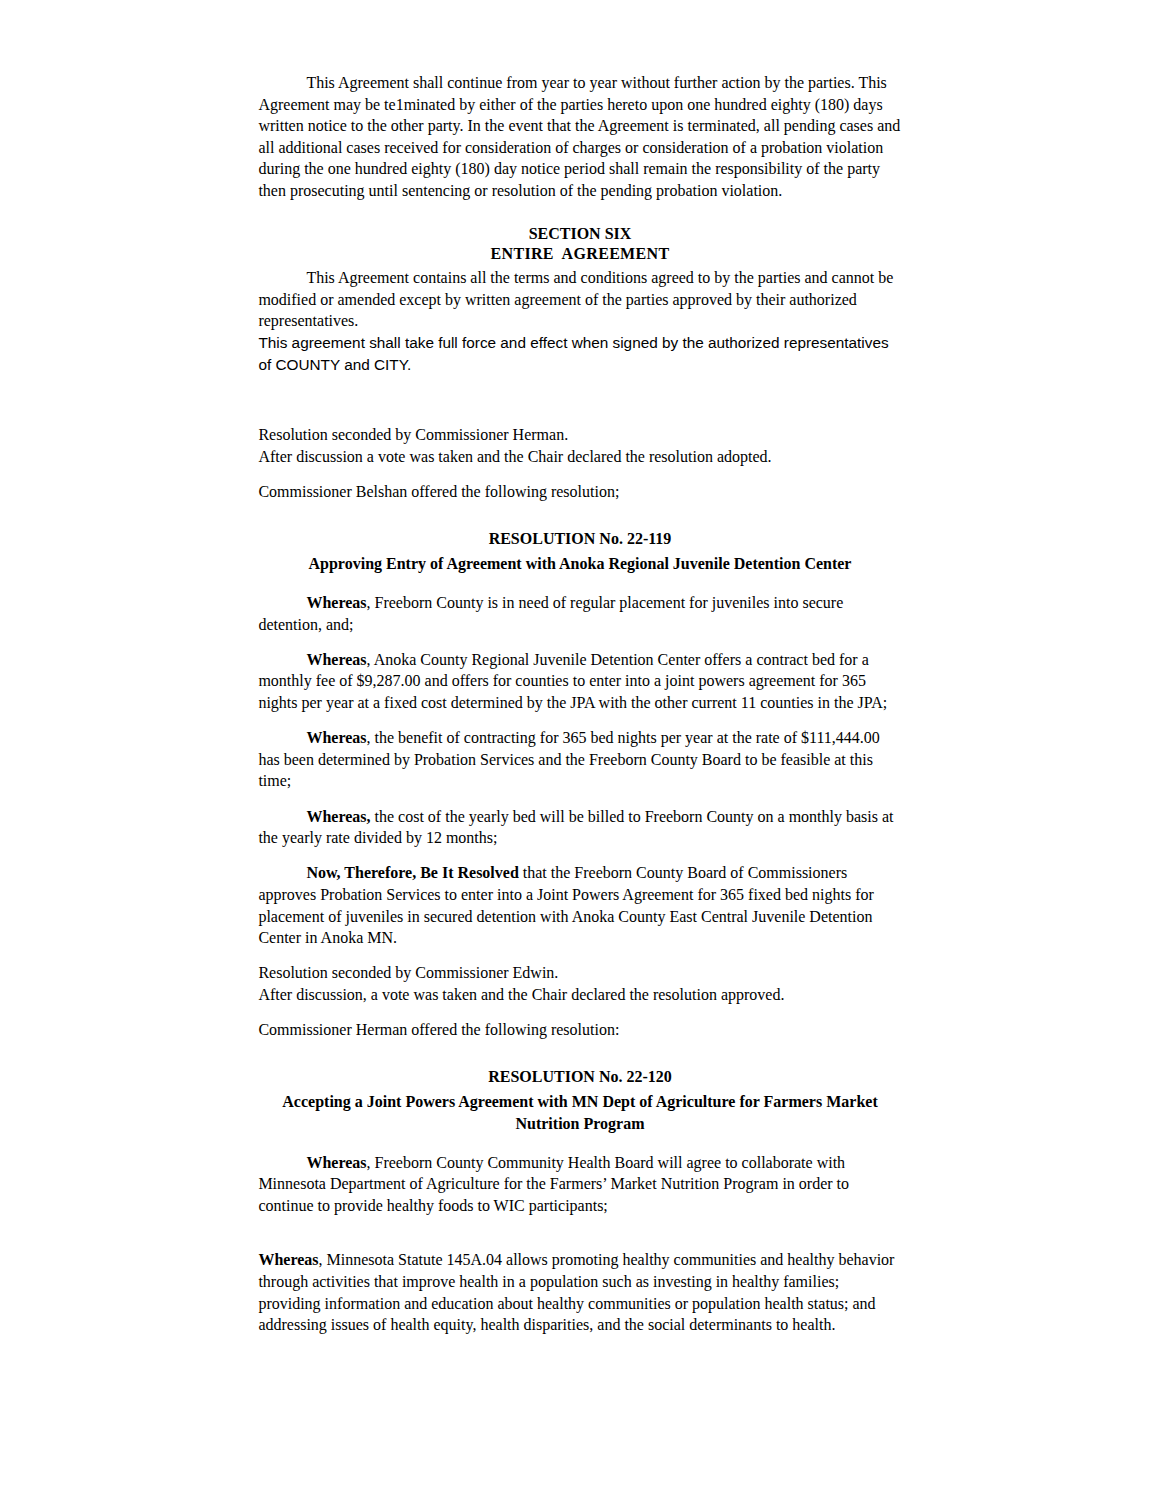This Agreement shall continue from year to year without further action by the parties. This Agreement may be te1minated by either of the parties hereto upon one hundred eighty (180) days written notice to the other party. In the event that the Agreement is terminated, all pending cases and all additional cases received for consideration of charges or consideration of a probation violation during the one hundred eighty (180) day notice period shall remain the responsibility of the party then prosecuting until sentencing or resolution of the pending probation violation.
SECTION SIX ENTIRE AGREEMENT
This Agreement contains all the terms and conditions agreed to by the parties and cannot be modified or amended except by written agreement of the parties approved by their authorized representatives.
This agreement shall take full force and effect when signed by the authorized representatives of COUNTY and CITY.
Resolution seconded by Commissioner Herman.
After discussion a vote was taken and the Chair declared the resolution adopted.
Commissioner Belshan offered the following resolution;
RESOLUTION No. 22-119
Approving Entry of Agreement with Anoka Regional Juvenile Detention Center
Whereas, Freeborn County is in need of regular placement for juveniles into secure detention, and;
Whereas, Anoka County Regional Juvenile Detention Center offers a contract bed for a monthly fee of $9,287.00 and offers for counties to enter into a joint powers agreement for 365 nights per year at a fixed cost determined by the JPA with the other current 11 counties in the JPA;
Whereas, the benefit of contracting for 365 bed nights per year at the rate of $111,444.00 has been determined by Probation Services and the Freeborn County Board to be feasible at this time;
Whereas, the cost of the yearly bed will be billed to Freeborn County on a monthly basis at the yearly rate divided by 12 months;
Now, Therefore, Be It Resolved that the Freeborn County Board of Commissioners approves Probation Services to enter into a Joint Powers Agreement for 365 fixed bed nights for placement of juveniles in secured detention with Anoka County East Central Juvenile Detention Center in Anoka MN.
Resolution seconded by Commissioner Edwin.
After discussion, a vote was taken and the Chair declared the resolution approved.
Commissioner Herman offered the following resolution:
RESOLUTION No. 22-120
Accepting a Joint Powers Agreement with MN Dept of Agriculture for Farmers Market Nutrition Program
Whereas, Freeborn County Community Health Board will agree to collaborate with Minnesota Department of Agriculture for the Farmers’ Market Nutrition Program in order to continue to provide healthy foods to WIC participants;
Whereas, Minnesota Statute 145A.04 allows promoting healthy communities and healthy behavior through activities that improve health in a population such as investing in healthy families; providing information and education about healthy communities or population health status; and addressing issues of health equity, health disparities, and the social determinants to health.